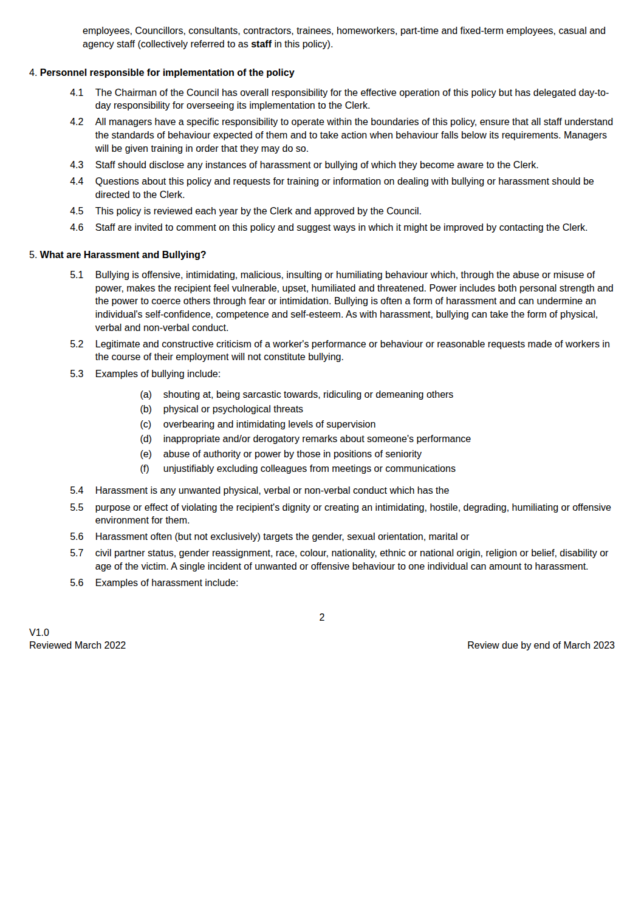employees, Councillors, consultants, contractors, trainees, homeworkers, part-time and fixed-term employees, casual and agency staff (collectively referred to as staff in this policy).
4. Personnel responsible for implementation of the policy
4.1 The Chairman of the Council has overall responsibility for the effective operation of this policy but has delegated day-to-day responsibility for overseeing its implementation to the Clerk.
4.2 All managers have a specific responsibility to operate within the boundaries of this policy, ensure that all staff understand the standards of behaviour expected of them and to take action when behaviour falls below its requirements. Managers will be given training in order that they may do so.
4.3 Staff should disclose any instances of harassment or bullying of which they become aware to the Clerk.
4.4 Questions about this policy and requests for training or information on dealing with bullying or harassment should be directed to the Clerk.
4.5 This policy is reviewed each year by the Clerk and approved by the Council.
4.6 Staff are invited to comment on this policy and suggest ways in which it might be improved by contacting the Clerk.
5. What are Harassment and Bullying?
5.1 Bullying is offensive, intimidating, malicious, insulting or humiliating behaviour which, through the abuse or misuse of power, makes the recipient feel vulnerable, upset, humiliated and threatened. Power includes both personal strength and the power to coerce others through fear or intimidation. Bullying is often a form of harassment and can undermine an individual's self-confidence, competence and self-esteem. As with harassment, bullying can take the form of physical, verbal and non-verbal conduct.
5.2 Legitimate and constructive criticism of a worker's performance or behaviour or reasonable requests made of workers in the course of their employment will not constitute bullying.
5.3 Examples of bullying include:
(a) shouting at, being sarcastic towards, ridiculing or demeaning others
(b) physical or psychological threats
(c) overbearing and intimidating levels of supervision
(d) inappropriate and/or derogatory remarks about someone's performance
(e) abuse of authority or power by those in positions of seniority
(f) unjustifiably excluding colleagues from meetings or communications
5.4 Harassment is any unwanted physical, verbal or non-verbal conduct which has the
5.5purpose or effect of violating the recipient's dignity or creating an intimidating, hostile, degrading, humiliating or offensive environment for them.
5.6 Harassment often (but not exclusively) targets the gender, sexual orientation, marital or
5.7civil partner status, gender reassignment, race, colour, nationality, ethnic or national origin, religion or belief, disability or age of the victim. A single incident of unwanted or offensive behaviour to one individual can amount to harassment.
5.6 Examples of harassment include:
2
V1.0
Reviewed March 2022
Review due by end of March 2023